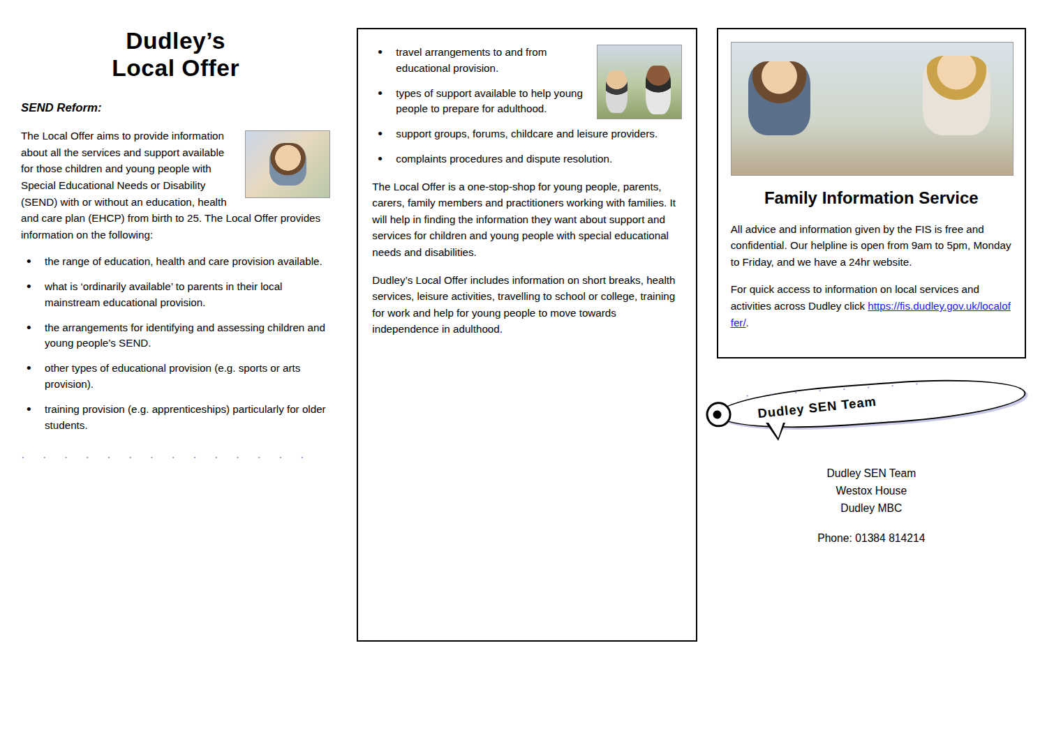Dudley’s
Local Offer
SEND Reform:
The Local Offer aims to provide information about all the services and support available for those children and young people with Special Educational Needs or Disability (SEND) with or without an education, health and care plan (EHCP) from birth to 25. The Local Offer provides information on the following:
the range of education, health and care provision available.
what is ‘ordinarily available’ to parents in their local mainstream educational provision.
the arrangements for identifying and assessing children and young people’s SEND.
other types of educational provision (e.g. sports or arts provision).
training provision (e.g. apprenticeships) particularly for older students.
· · · · · · · · · · · · · ·
travel arrangements to and from educational provision.
types of support available to help young people to prepare for adulthood.
support groups, forums, childcare and leisure providers.
complaints procedures and dispute resolution.
The Local Offer is a one-stop-shop for young people, parents, carers, family members and practitioners working with families. It will help in finding the information they want about support and services for children and young people with special educational needs and disabilities.
Dudley’s Local Offer includes information on short breaks, health services, leisure activities, travelling to school or college, training for work and help for young people to move towards independence in adulthood.
Family Information Service
All advice and information given by the FIS is free and confidential. Our helpline is open from 9am to 5pm, Monday to Friday, and we have a 24hr website.
For quick access to information on local services and activities across Dudley click https://fis.dudley.gov.uk/localoffer/.
· · · · · · · · Dudley SEN Team
Dudley SEN Team
Westox House
Dudley MBC
Phone: 01384 814214